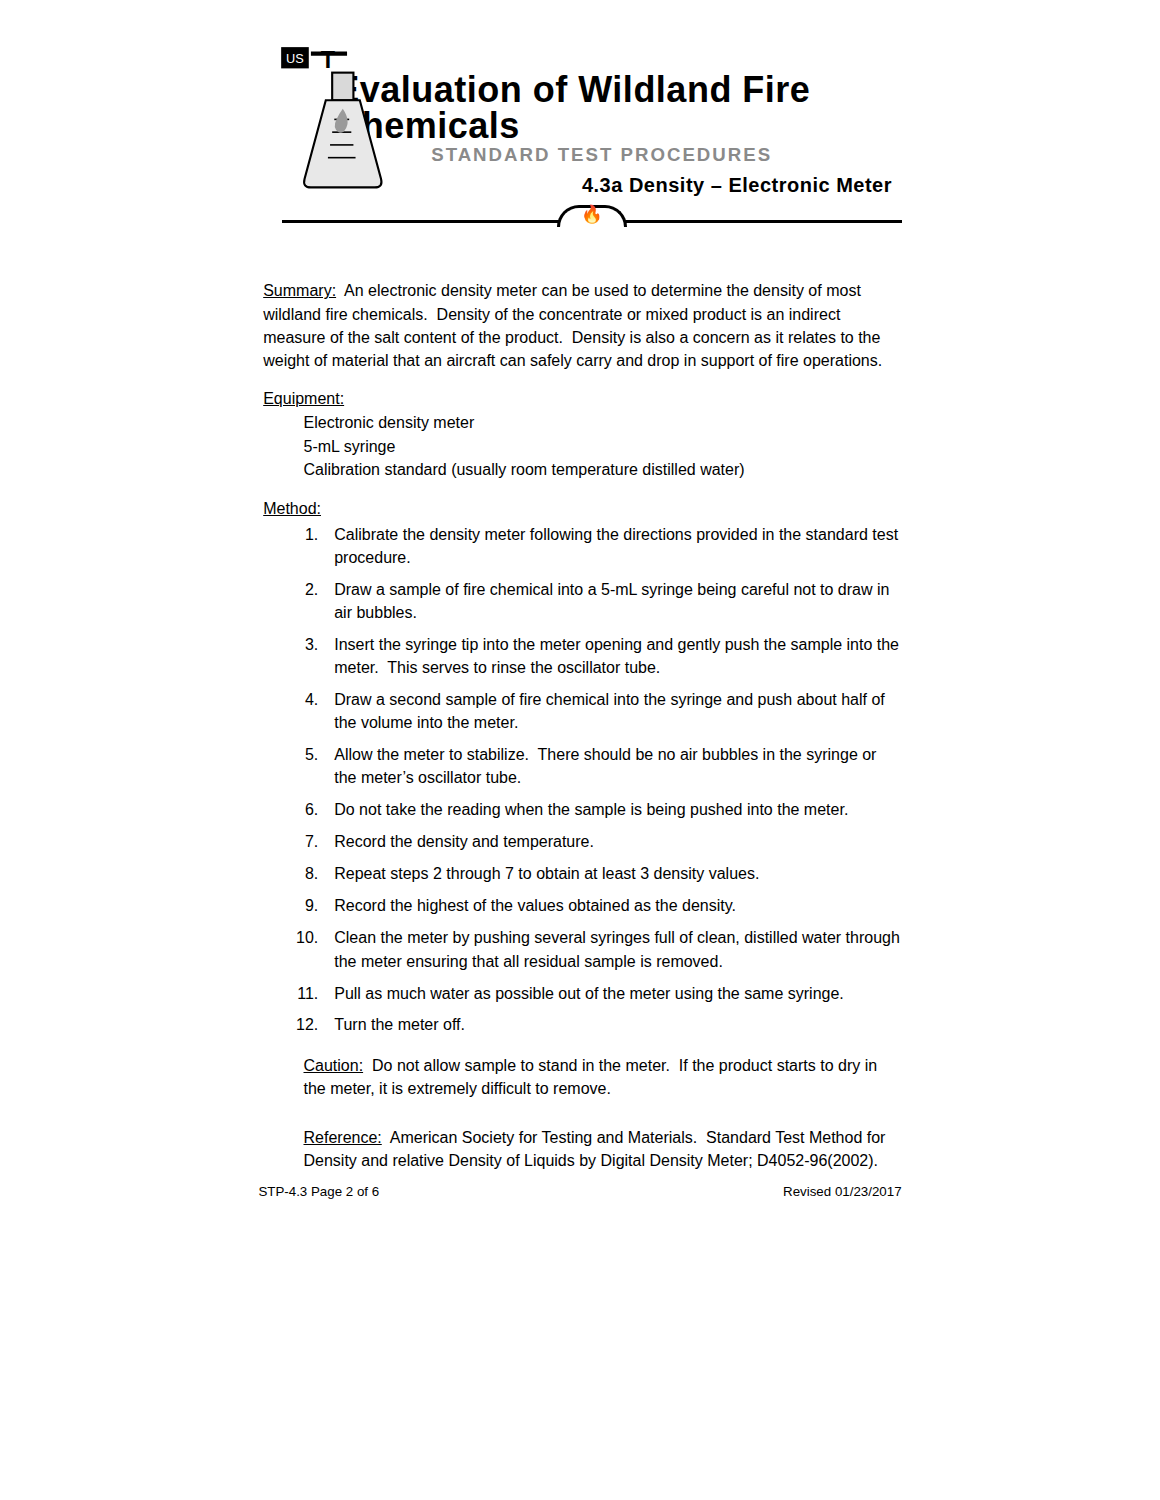US T
Evaluation of Wildland Fire Chemicals
STANDARD TEST PROCEDURES
4.3a Density – Electronic Meter
🔥
Summary: An electronic density meter can be used to determine the density of most wildland fire chemicals. Density of the concentrate or mixed product is an indirect measure of the salt content of the product. Density is also a concern as it relates to the weight of material that an aircraft can safely carry and drop in support of fire operations.
Equipment:
Electronic density meter
5-mL syringe
Calibration standard (usually room temperature distilled water)
Method:
Calibrate the density meter following the directions provided in the standard test procedure.
Draw a sample of fire chemical into a 5-mL syringe being careful not to draw in air bubbles.
Insert the syringe tip into the meter opening and gently push the sample into the meter. This serves to rinse the oscillator tube.
Draw a second sample of fire chemical into the syringe and push about half of the volume into the meter.
Allow the meter to stabilize. There should be no air bubbles in the syringe or the meter’s oscillator tube.
Do not take the reading when the sample is being pushed into the meter.
Record the density and temperature.
Repeat steps 2 through 7 to obtain at least 3 density values.
Record the highest of the values obtained as the density.
Clean the meter by pushing several syringes full of clean, distilled water through the meter ensuring that all residual sample is removed.
Pull as much water as possible out of the meter using the same syringe.
Turn the meter off.
Caution: Do not allow sample to stand in the meter. If the product starts to dry in the meter, it is extremely difficult to remove.
Reference: American Society for Testing and Materials. Standard Test Method for Density and relative Density of Liquids by Digital Density Meter; D4052-96(2002).
STP-4.3 Page 2 of 6 Revised 01/23/2017